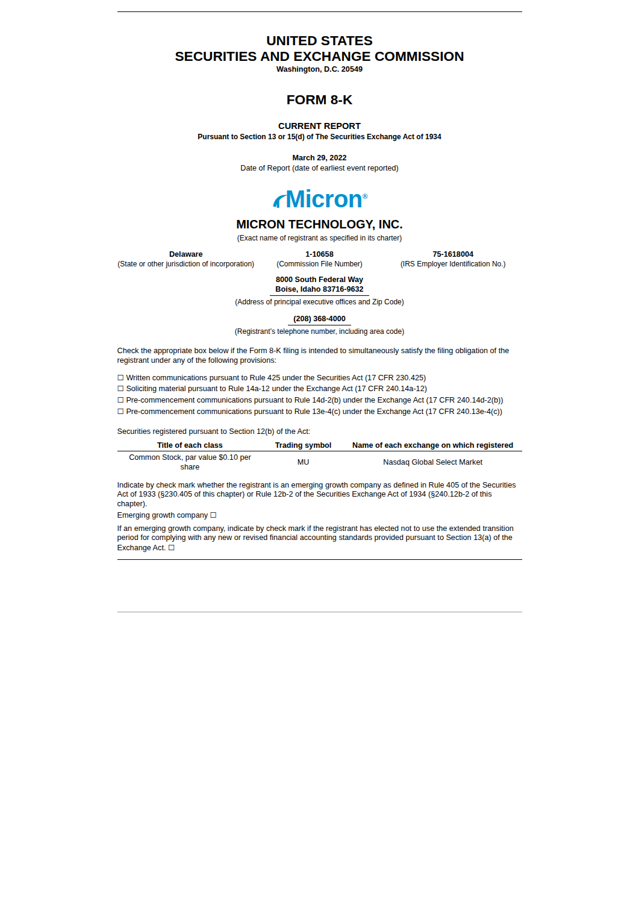UNITED STATES
SECURITIES AND EXCHANGE COMMISSION
Washington, D.C. 20549
FORM 8-K
CURRENT REPORT
Pursuant to Section 13 or 15(d) of The Securities Exchange Act of 1934
March 29, 2022
Date of Report (date of earliest event reported)
Micron®
MICRON TECHNOLOGY, INC.
(Exact name of registrant as specified in its charter)
| Delaware | 1-10658 | 75-1618004 |
| (State or other jurisdiction of incorporation) | (Commission File Number) | (IRS Employer Identification No.) |
8000 South Federal Way
Boise, Idaho 83716-9632
(Address of principal executive offices and Zip Code)
(208) 368-4000
(Registrant’s telephone number, including area code)
Check the appropriate box below if the Form 8-K filing is intended to simultaneously satisfy the filing obligation of the registrant under any of the following provisions:
☐ Written communications pursuant to Rule 425 under the Securities Act (17 CFR 230.425)
☐ Soliciting material pursuant to Rule 14a-12 under the Exchange Act (17 CFR 240.14a-12)
☐ Pre-commencement communications pursuant to Rule 14d-2(b) under the Exchange Act (17 CFR 240.14d-2(b))
☐ Pre-commencement communications pursuant to Rule 13e-4(c) under the Exchange Act (17 CFR 240.13e-4(c))
Securities registered pursuant to Section 12(b) of the Act:
| Title of each class | Trading symbol | Name of each exchange on which registered |
| --- | --- | --- |
| Common Stock, par value $0.10 per share | MU | Nasdaq Global Select Market |
Indicate by check mark whether the registrant is an emerging growth company as defined in Rule 405 of the Securities Act of 1933 (§230.405 of this chapter) or Rule 12b-2 of the Securities Exchange Act of 1934 (§240.12b-2 of this chapter).
Emerging growth company ☐
If an emerging growth company, indicate by check mark if the registrant has elected not to use the extended transition period for complying with any new or revised financial accounting standards provided pursuant to Section 13(a) of the Exchange Act. ☐